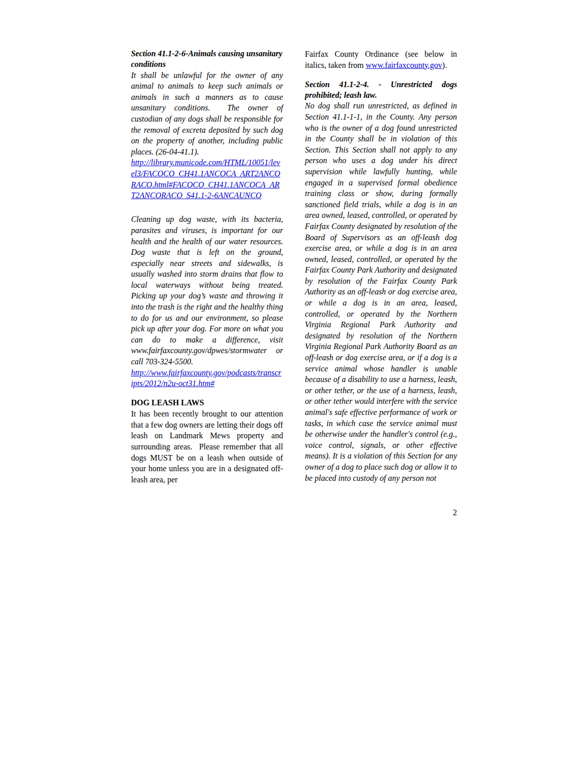Section 41.1-2-6-Animals causing unsanitary conditions
It shall be unlawful for the owner of any animal to animals to keep such animals or animals in such a manners as to cause unsanitary conditions. The owner of custodian of any dogs shall be responsible for the removal of excreta deposited by such dog on the property of another, including public places. (26-04-41.1).
http://library.municode.com/HTML/10051/level3/FACOCO_CH41.1ANCOCA_ART2ANCORACO.html#FACOCO_CH41.1ANCOCA_ART2ANCORACO_S41.1-2-6ANCAUNCO
Cleaning up dog waste, with its bacteria, parasites and viruses, is important for our health and the health of our water resources. Dog waste that is left on the ground, especially near streets and sidewalks, is usually washed into storm drains that flow to local waterways without being treated. Picking up your dog’s waste and throwing it into the trash is the right and the healthy thing to do for us and our environment, so please pick up after your dog. For more on what you can do to make a difference, visit www.fairfaxcounty.gov/dpwes/stormwater or call 703‑324‑5500.
http://www.fairfaxcounty.gov/podcasts/transcripts/2012/n2u-oct31.htm#
DOG LEASH LAWS
It has been recently brought to our attention that a few dog owners are letting their dogs off leash on Landmark Mews property and surrounding areas. Please remember that all dogs MUST be on a leash when outside of your home unless you are in a designated off-leash area, per
Fairfax County Ordinance (see below in italics, taken from www.fairfaxcounty.gov).
Section 41.1‑2‑4. ‑ Unrestricted dogs prohibited; leash law.
No dog shall run unrestricted, as defined in Section 41.1‑1‑1, in the County. Any person who is the owner of a dog found unrestricted in the County shall be in violation of this Section. This Section shall not apply to any person who uses a dog under his direct supervision while lawfully hunting, while engaged in a supervised formal obedience training class or show, during formally sanctioned field trials, while a dog is in an area owned, leased, controlled, or operated by Fairfax County designated by resolution of the Board of Supervisors as an off‑leash dog exercise area, or while a dog is in an area owned, leased, controlled, or operated by the Fairfax County Park Authority and designated by resolution of the Fairfax County Park Authority as an off‑leash or dog exercise area, or while a dog is in an area, leased, controlled, or operated by the Northern Virginia Regional Park Authority and designated by resolution of the Northern Virginia Regional Park Authority Board as an off‑leash or dog exercise area, or if a dog is a service animal whose handler is unable because of a disability to use a harness, leash, or other tether, or the use of a harness, leash, or other tether would interfere with the service animal's safe effective performance of work or tasks, in which case the service animal must be otherwise under the handler's control (e.g., voice control, signals, or other effective means). It is a violation of this Section for any owner of a dog to place such dog or allow it to be placed into custody of any person not
2